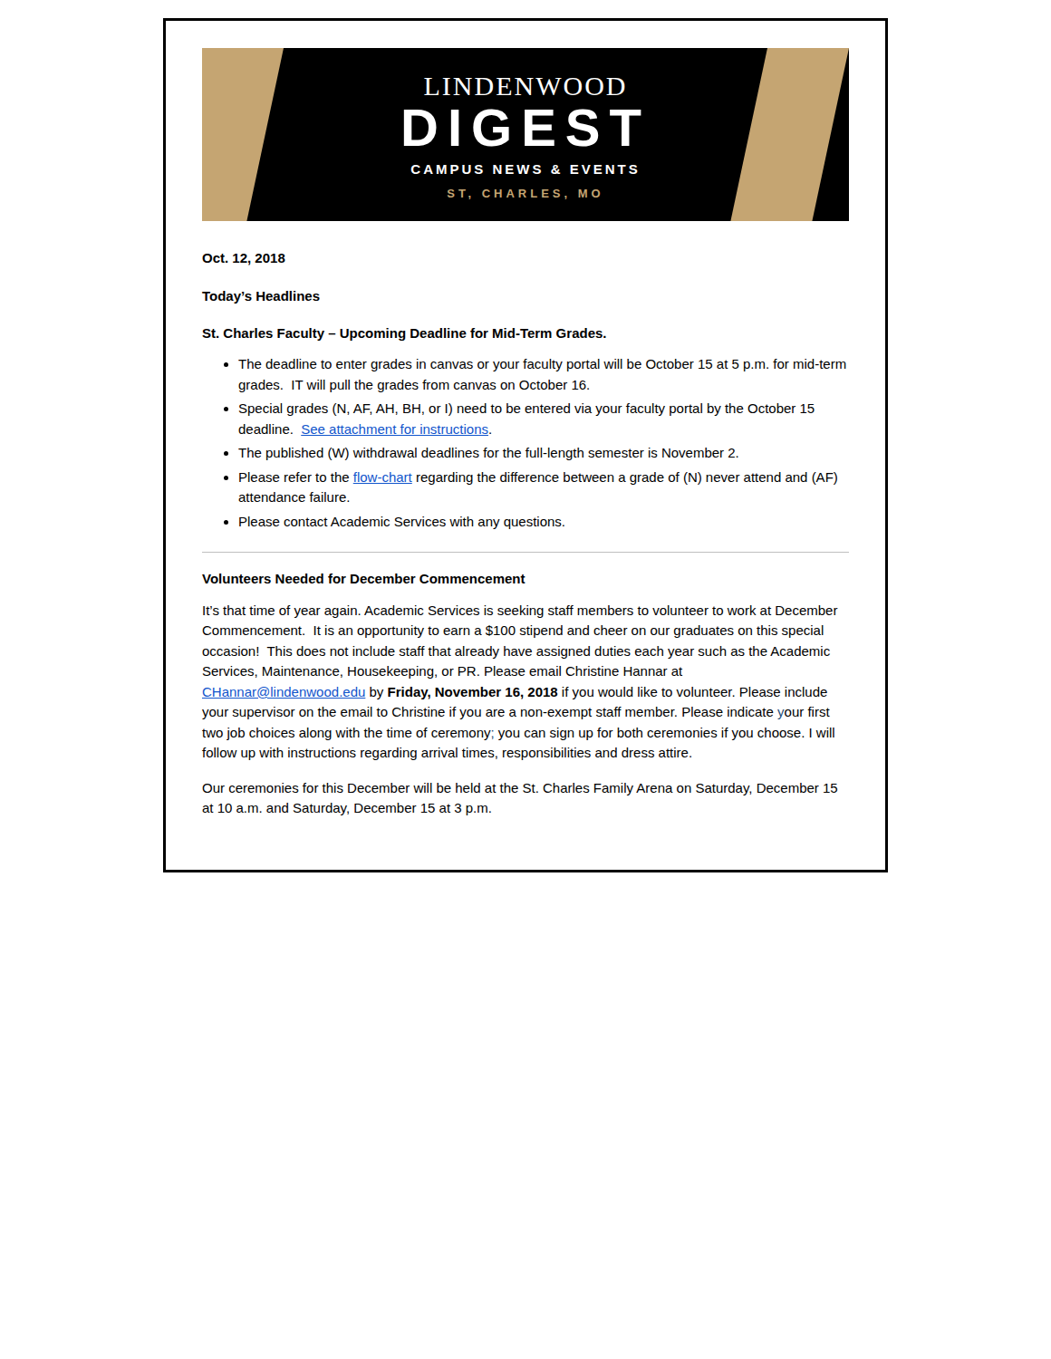LINDENWOOD
DIGEST
CAMPUS NEWS & EVENTS
ST, CHARLES, MO
Oct. 12, 2018
Today’s Headlines
St. Charles Faculty – Upcoming Deadline for Mid-Term Grades.
The deadline to enter grades in canvas or your faculty portal will be October 15 at 5 p.m. for mid-term grades. IT will pull the grades from canvas on October 16.
Special grades (N, AF, AH, BH, or I) need to be entered via your faculty portal by the October 15 deadline. See attachment for instructions.
The published (W) withdrawal deadlines for the full-length semester is November 2.
Please refer to the flow-chart regarding the difference between a grade of (N) never attend and (AF) attendance failure.
Please contact Academic Services with any questions.
Volunteers Needed for December Commencement
It’s that time of year again. Academic Services is seeking staff members to volunteer to work at December Commencement. It is an opportunity to earn a $100 stipend and cheer on our graduates on this special occasion! This does not include staff that already have assigned duties each year such as the Academic Services, Maintenance, Housekeeping, or PR. Please email Christine Hannar at CHannar@lindenwood.edu by Friday, November 16, 2018 if you would like to volunteer. Please include your supervisor on the email to Christine if you are a non-exempt staff member. Please indicate your first two job choices along with the time of ceremony; you can sign up for both ceremonies if you choose. I will follow up with instructions regarding arrival times, responsibilities and dress attire.
Our ceremonies for this December will be held at the St. Charles Family Arena on Saturday, December 15 at 10 a.m. and Saturday, December 15 at 3 p.m.